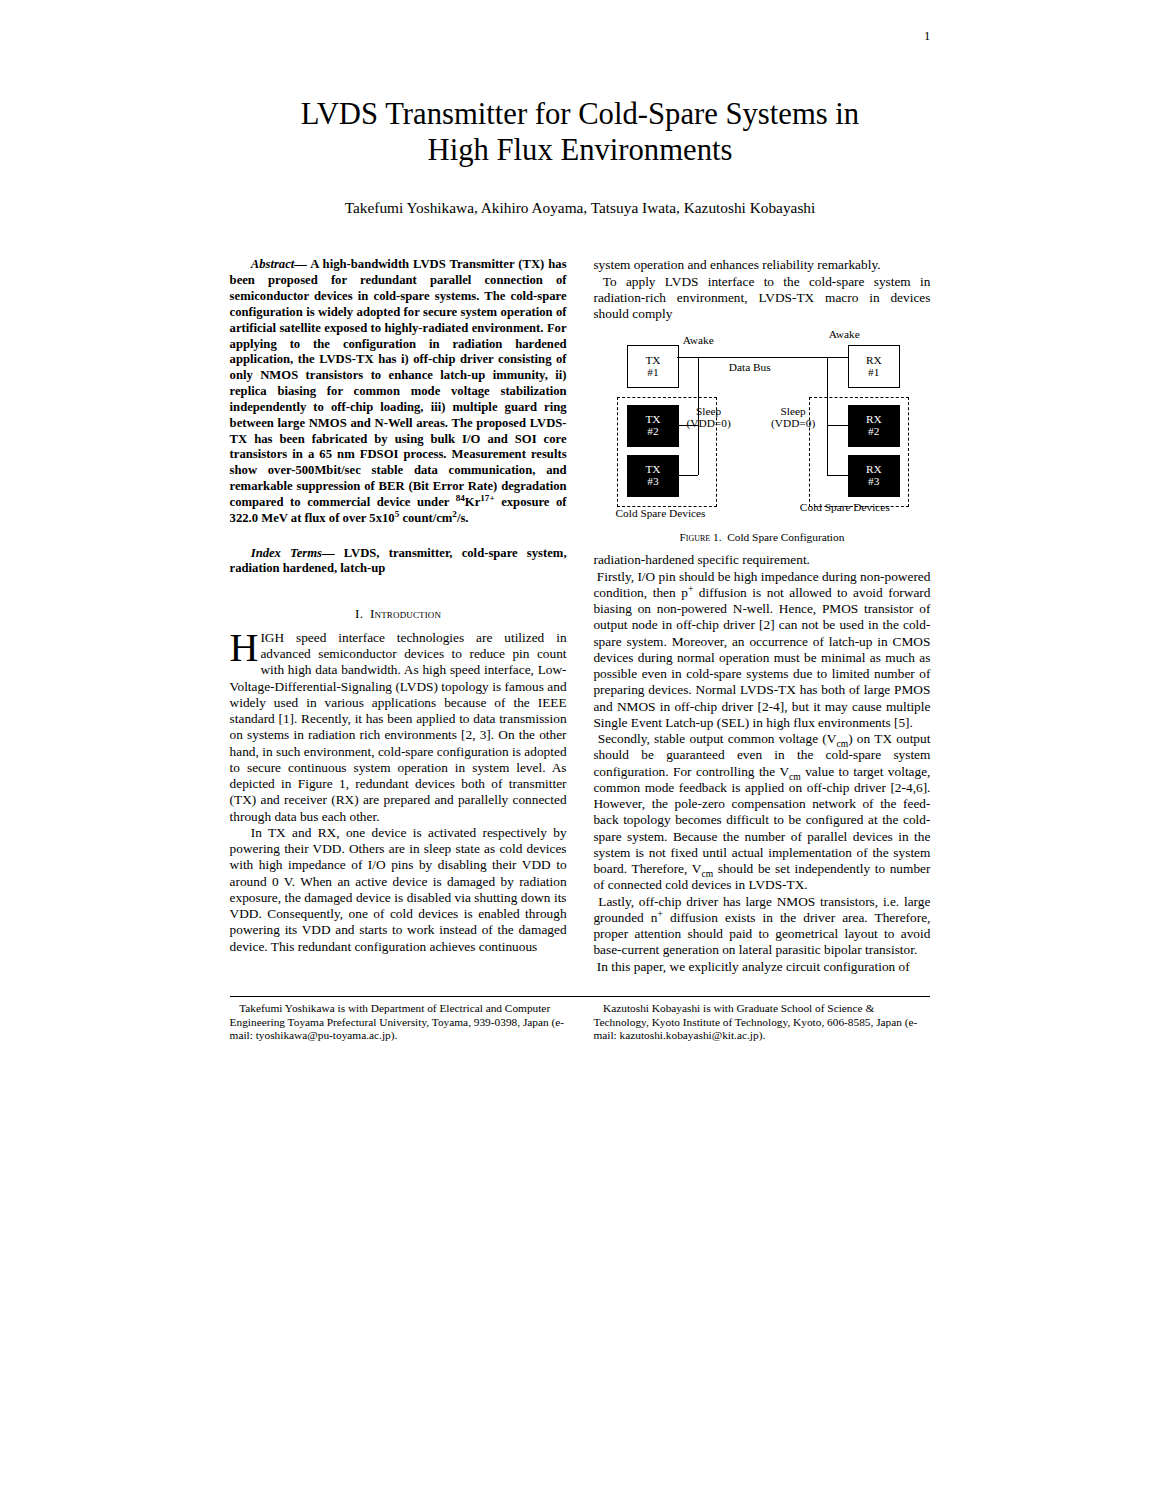1
LVDS Transmitter for Cold-Spare Systems in
High Flux Environments
Takefumi Yoshikawa, Akihiro Aoyama, Tatsuya Iwata, Kazutoshi Kobayashi
Abstract— A high-bandwidth LVDS Transmitter (TX) has been proposed for redundant parallel connection of semiconductor devices in cold-spare systems. The cold-spare configuration is widely adopted for secure system operation of artificial satellite exposed to highly-radiated environment. For applying to the configuration in radiation hardened application, the LVDS-TX has i) off-chip driver consisting of only NMOS transistors to enhance latch-up immunity, ii) replica biasing for common mode voltage stabilization independently to off-chip loading, iii) multiple guard ring between large NMOS and N-Well areas. The proposed LVDS-TX has been fabricated by using bulk I/O and SOI core transistors in a 65 nm FDSOI process. Measurement results show over-500Mbit/sec stable data communication, and remarkable suppression of BER (Bit Error Rate) degradation compared to commercial device under 84Kr17+ exposure of 322.0 MeV at flux of over 5x105 count/cm2/s.
Index Terms— LVDS, transmitter, cold-spare system, radiation hardened, latch-up
I. Introduction
HIGH speed interface technologies are utilized in advanced semiconductor devices to reduce pin count with high data bandwidth. As high speed interface, Low-Voltage-Differential-Signaling (LVDS) topology is famous and widely used in various applications because of the IEEE standard [1]. Recently, it has been applied to data transmission on systems in radiation rich environments [2, 3]. On the other hand, in such environment, cold-spare configuration is adopted to secure continuous system operation in system level. As depicted in Figure 1, redundant devices both of transmitter (TX) and receiver (RX) are prepared and parallelly connected through data bus each other.
In TX and RX, one device is activated respectively by powering their VDD. Others are in sleep state as cold devices with high impedance of I/O pins by disabling their VDD to around 0 V. When an active device is damaged by radiation exposure, the damaged device is disabled via shutting down its VDD. Consequently, one of cold devices is enabled through powering its VDD and starts to work instead of the damaged device. This redundant configuration achieves continuous
system operation and enhances reliability remarkably.
To apply LVDS interface to the cold-spare system in radiation-rich environment, LVDS-TX macro in devices should comply
TX
#1
TX
#2
TX
#3
RX
#1
RX
#2
RX
#3
Awake
Awake
Data Bus
Sleep
(VDD=0)
Sleep
(VDD=0)
Cold Spare Devices
Cold Spare Devices
Figure 1. Cold Spare Configuration
radiation-hardened specific requirement.
Firstly, I/O pin should be high impedance during non-powered condition, then p+ diffusion is not allowed to avoid forward biasing on non-powered N-well. Hence, PMOS transistor of output node in off-chip driver [2] can not be used in the cold-spare system. Moreover, an occurrence of latch-up in CMOS devices during normal operation must be minimal as much as possible even in cold-spare systems due to limited number of preparing devices. Normal LVDS-TX has both of large PMOS and NMOS in off-chip driver [2-4], but it may cause multiple Single Event Latch-up (SEL) in high flux environments [5].
Secondly, stable output common voltage (Vcm) on TX output should be guaranteed even in the cold-spare system configuration. For controlling the Vcm value to target voltage, common mode feedback is applied on off-chip driver [2-4,6]. However, the pole-zero compensation network of the feed-back topology becomes difficult to be configured at the cold-spare system. Because the number of parallel devices in the system is not fixed until actual implementation of the system board. Therefore, Vcm should be set independently to number of connected cold devices in LVDS-TX.
Lastly, off-chip driver has large NMOS transistors, i.e. large grounded n+ diffusion exists in the driver area. Therefore, proper attention should paid to geometrical layout to avoid base-current generation on lateral parasitic bipolar transistor.
In this paper, we explicitly analyze circuit configuration of
Takefumi Yoshikawa is with Department of Electrical and Computer Engineering Toyama Prefectural University, Toyama, 939-0398, Japan (e-mail: tyoshikawa@pu-toyama.ac.jp).
Kazutoshi Kobayashi is with Graduate School of Science & Technology, Kyoto Institute of Technology, Kyoto, 606-8585, Japan (e-mail: kazutoshi.kobayashi@kit.ac.jp).